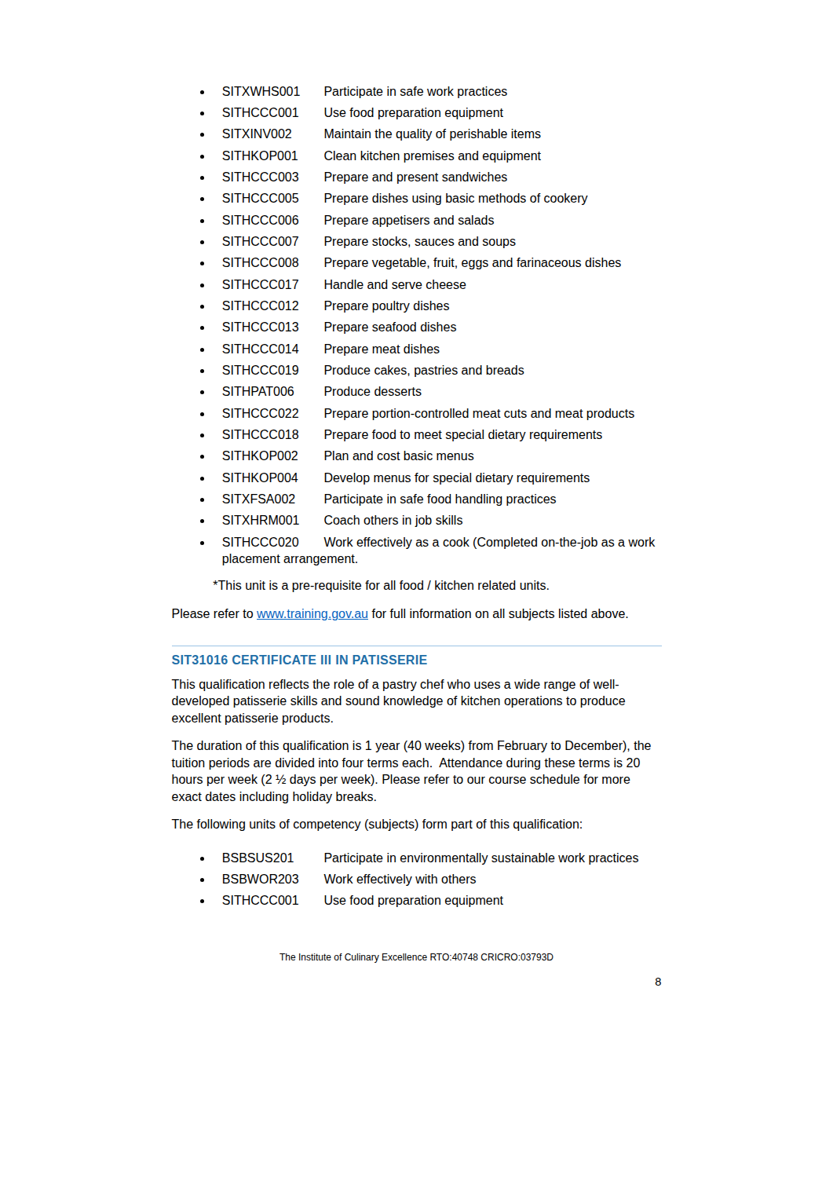SITXWHS001 Participate in safe work practices
SITHCCC001 Use food preparation equipment
SITXINV002 Maintain the quality of perishable items
SITHKOP001 Clean kitchen premises and equipment
SITHCCC003 Prepare and present sandwiches
SITHCCC005 Prepare dishes using basic methods of cookery
SITHCCC006 Prepare appetisers and salads
SITHCCC007 Prepare stocks, sauces and soups
SITHCCC008 Prepare vegetable, fruit, eggs and farinaceous dishes
SITHCCC017 Handle and serve cheese
SITHCCC012 Prepare poultry dishes
SITHCCC013 Prepare seafood dishes
SITHCCC014 Prepare meat dishes
SITHCCC019 Produce cakes, pastries and breads
SITHPAT006 Produce desserts
SITHCCC022 Prepare portion-controlled meat cuts and meat products
SITHCCC018 Prepare food to meet special dietary requirements
SITHKOP002 Plan and cost basic menus
SITHKOP004 Develop menus for special dietary requirements
SITXFSA002 Participate in safe food handling practices
SITXHRM001 Coach others in job skills
SITHCCC020 Work effectively as a cook (Completed on-the-job as a work placement arrangement.
*This unit is a pre-requisite for all food / kitchen related units.
Please refer to www.training.gov.au for full information on all subjects listed above.
SIT31016 Certificate III in Patisserie
This qualification reflects the role of a pastry chef who uses a wide range of well-developed patisserie skills and sound knowledge of kitchen operations to produce excellent patisserie products.
The duration of this qualification is 1 year (40 weeks) from February to December), the tuition periods are divided into four terms each. Attendance during these terms is 20 hours per week (2 ½ days per week). Please refer to our course schedule for more exact dates including holiday breaks.
The following units of competency (subjects) form part of this qualification:
BSBSUS201 Participate in environmentally sustainable work practices
BSBWOR203 Work effectively with others
SITHCCC001 Use food preparation equipment
The Institute of Culinary Excellence RTO:40748 CRICRO:03793D
8